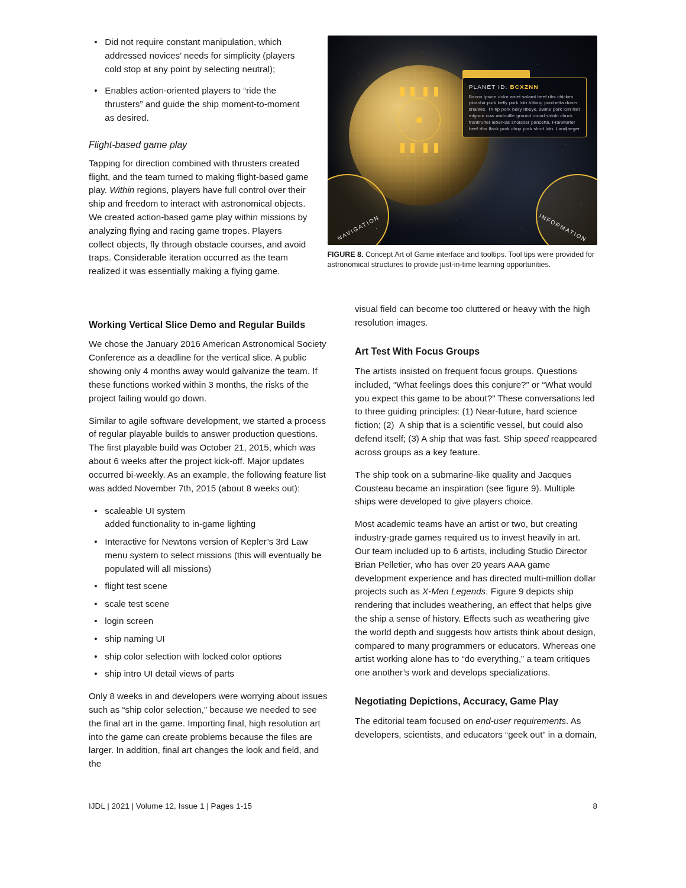Did not require constant manipulation, which addressed novices’ needs for simplicity (players cold stop at any point by selecting neutral);
Enables action-oriented players to “ride the thrusters” and guide the ship moment-to-moment as desired.
Flight-based game play
Tapping for direction combined with thrusters created flight, and the team turned to making flight-based game play. Within regions, players have full control over their ship and freedom to interact with astronomical objects. We created action-based game play within missions by analyzing flying and racing game tropes. Players collect objects, fly through obstacle courses, and avoid traps. Considerable iteration occurred as the team realized it was essentially making a flying game.
Planet ID: BCXZNN
Bacon ipsum dolor amet salami beef ribs chicken picanha pork belly pork loin biltong porchetta doner shankle. Tri-tip pork belly ribeye, swine pork loin filet mignon cow andouille ground round sirloin chuck frankfurter leberkas shoulder pancetta. Frankfurter beef ribs flank pork chop pork short loin. Landjaeger
Navigation
Information
FIGURE 8. Concept Art of Game interface and tooltips. Tool tips were provided for astronomical structures to provide just-in-time learning opportunities.
Working Vertical Slice Demo and Regular Builds
We chose the January 2016 American Astronomical Society Conference as a deadline for the vertical slice. A public showing only 4 months away would galvanize the team. If these functions worked within 3 months, the risks of the project failing would go down.
Similar to agile software development, we started a process of regular playable builds to answer production questions. The first playable build was October 21, 2015, which was about 6 weeks after the project kick-off. Major updates occurred bi-weekly. As an example, the following feature list was added November 7th, 2015 (about 8 weeks out):
scaleable UI system
added functionality to in-game lighting
Interactive for Newtons version of Kepler’s 3rd Law menu system to select missions (this will eventually be populated will all missions)
flight test scene
scale test scene
login screen
ship naming UI
ship color selection with locked color options
ship intro UI detail views of parts
Only 8 weeks in and developers were worrying about issues such as “ship color selection,” because we needed to see the final art in the game. Importing final, high resolution art into the game can create problems because the files are larger. In addition, final art changes the look and field, and the
visual field can become too cluttered or heavy with the high resolution images.
Art Test With Focus Groups
The artists insisted on frequent focus groups. Questions included, “What feelings does this conjure?” or “What would you expect this game to be about?” These conversations led to three guiding principles: (1) Near-future, hard science fiction; (2) A ship that is a scientific vessel, but could also defend itself; (3) A ship that was fast. Ship speed reappeared across groups as a key feature.
The ship took on a submarine-like quality and Jacques Cousteau became an inspiration (see figure 9). Multiple ships were developed to give players choice.
Most academic teams have an artist or two, but creating industry-grade games required us to invest heavily in art. Our team included up to 6 artists, including Studio Director Brian Pelletier, who has over 20 years AAA game development experience and has directed multi-million dollar projects such as X-Men Legends. Figure 9 depicts ship rendering that includes weathering, an effect that helps give the ship a sense of history. Effects such as weathering give the world depth and suggests how artists think about design, compared to many programmers or educators. Whereas one artist working alone has to “do everything,” a team critiques one another’s work and develops specializations.
Negotiating Depictions, Accuracy, Game Play
The editorial team focused on end-user requirements. As developers, scientists, and educators “geek out” in a domain,
IJDL | 2021 | Volume 12, Issue 1 | Pages 1-15
8